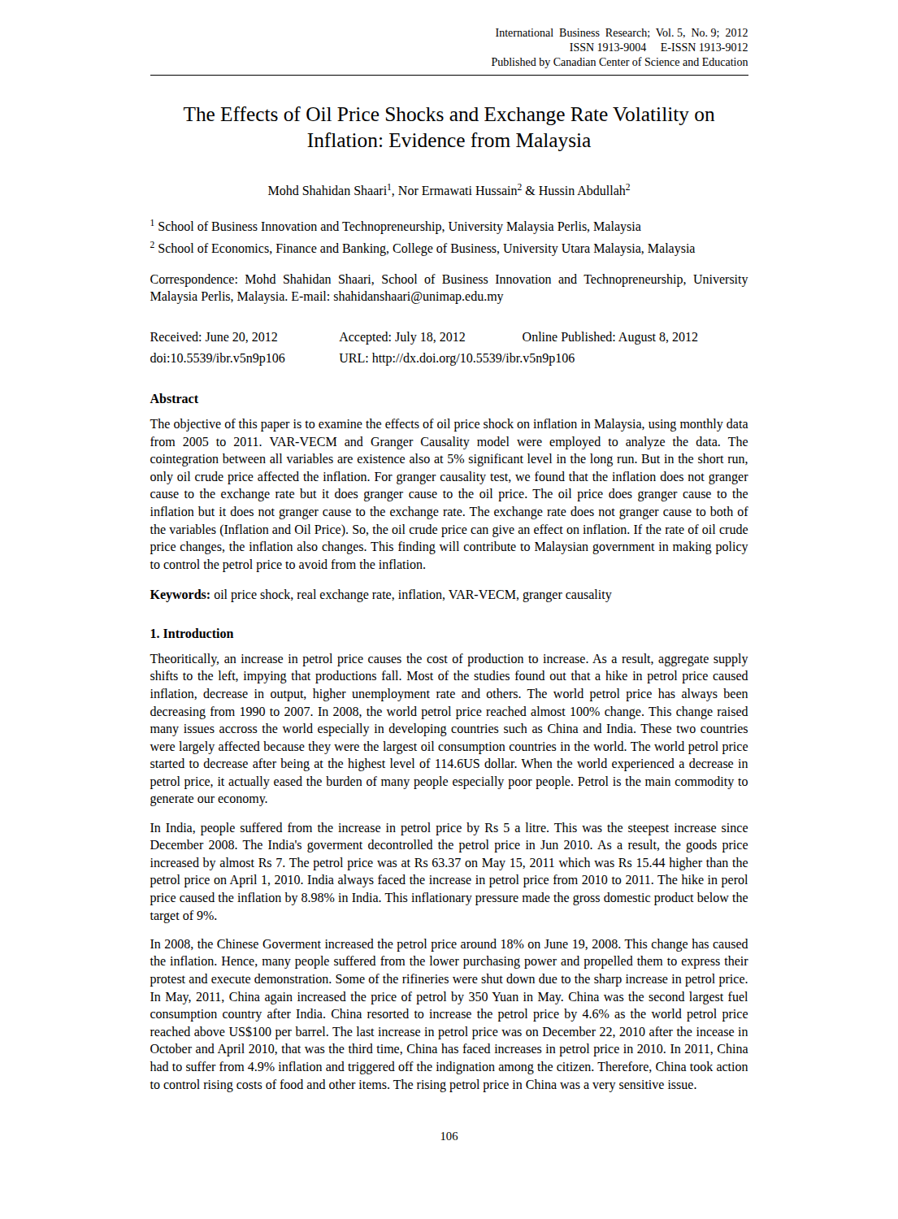International Business Research; Vol. 5, No. 9; 2012
ISSN 1913-9004 E-ISSN 1913-9012
Published by Canadian Center of Science and Education
The Effects of Oil Price Shocks and Exchange Rate Volatility on
Inflation: Evidence from Malaysia
Mohd Shahidan Shaari1, Nor Ermawati Hussain2 & Hussin Abdullah2
1 School of Business Innovation and Technopreneurship, University Malaysia Perlis, Malaysia
2 School of Economics, Finance and Banking, College of Business, University Utara Malaysia, Malaysia
Correspondence: Mohd Shahidan Shaari, School of Business Innovation and Technopreneurship, University Malaysia Perlis, Malaysia. E-mail: shahidanshaari@unimap.edu.my
| Received: June 20, 2012 | Accepted: July 18, 2012 | Online Published: August 8, 2012 |
| doi:10.5539/ibr.v5n9p106 | URL: http://dx.doi.org/10.5539/ibr.v5n9p106 |
Abstract
The objective of this paper is to examine the effects of oil price shock on inflation in Malaysia, using monthly data from 2005 to 2011. VAR-VECM and Granger Causality model were employed to analyze the data. The cointegration between all variables are existence also at 5% significant level in the long run. But in the short run, only oil crude price affected the inflation. For granger causality test, we found that the inflation does not granger cause to the exchange rate but it does granger cause to the oil price. The oil price does granger cause to the inflation but it does not granger cause to the exchange rate. The exchange rate does not granger cause to both of the variables (Inflation and Oil Price). So, the oil crude price can give an effect on inflation. If the rate of oil crude price changes, the inflation also changes. This finding will contribute to Malaysian government in making policy to control the petrol price to avoid from the inflation.
Keywords: oil price shock, real exchange rate, inflation, VAR-VECM, granger causality
1. Introduction
Theoritically, an increase in petrol price causes the cost of production to increase. As a result, aggregate supply shifts to the left, impying that productions fall. Most of the studies found out that a hike in petrol price caused inflation, decrease in output, higher unemployment rate and others. The world petrol price has always been decreasing from 1990 to 2007. In 2008, the world petrol price reached almost 100% change. This change raised many issues accross the world especially in developing countries such as China and India. These two countries were largely affected because they were the largest oil consumption countries in the world. The world petrol price started to decrease after being at the highest level of 114.6US dollar. When the world experienced a decrease in petrol price, it actually eased the burden of many people especially poor people. Petrol is the main commodity to generate our economy.
In India, people suffered from the increase in petrol price by Rs 5 a litre. This was the steepest increase since December 2008. The India's goverment decontrolled the petrol price in Jun 2010. As a result, the goods price increased by almost Rs 7. The petrol price was at Rs 63.37 on May 15, 2011 which was Rs 15.44 higher than the petrol price on April 1, 2010. India always faced the increase in petrol price from 2010 to 2011. The hike in perol price caused the inflation by 8.98% in India. This inflationary pressure made the gross domestic product below the target of 9%.
In 2008, the Chinese Goverment increased the petrol price around 18% on June 19, 2008. This change has caused the inflation. Hence, many people suffered from the lower purchasing power and propelled them to express their protest and execute demonstration. Some of the rifineries were shut down due to the sharp increase in petrol price. In May, 2011, China again increased the price of petrol by 350 Yuan in May. China was the second largest fuel consumption country after India. China resorted to increase the petrol price by 4.6% as the world petrol price reached above US$100 per barrel. The last increase in petrol price was on December 22, 2010 after the incease in October and April 2010, that was the third time, China has faced increases in petrol price in 2010. In 2011, China had to suffer from 4.9% inflation and triggered off the indignation among the citizen. Therefore, China took action to control rising costs of food and other items. The rising petrol price in China was a very sensitive issue.
106